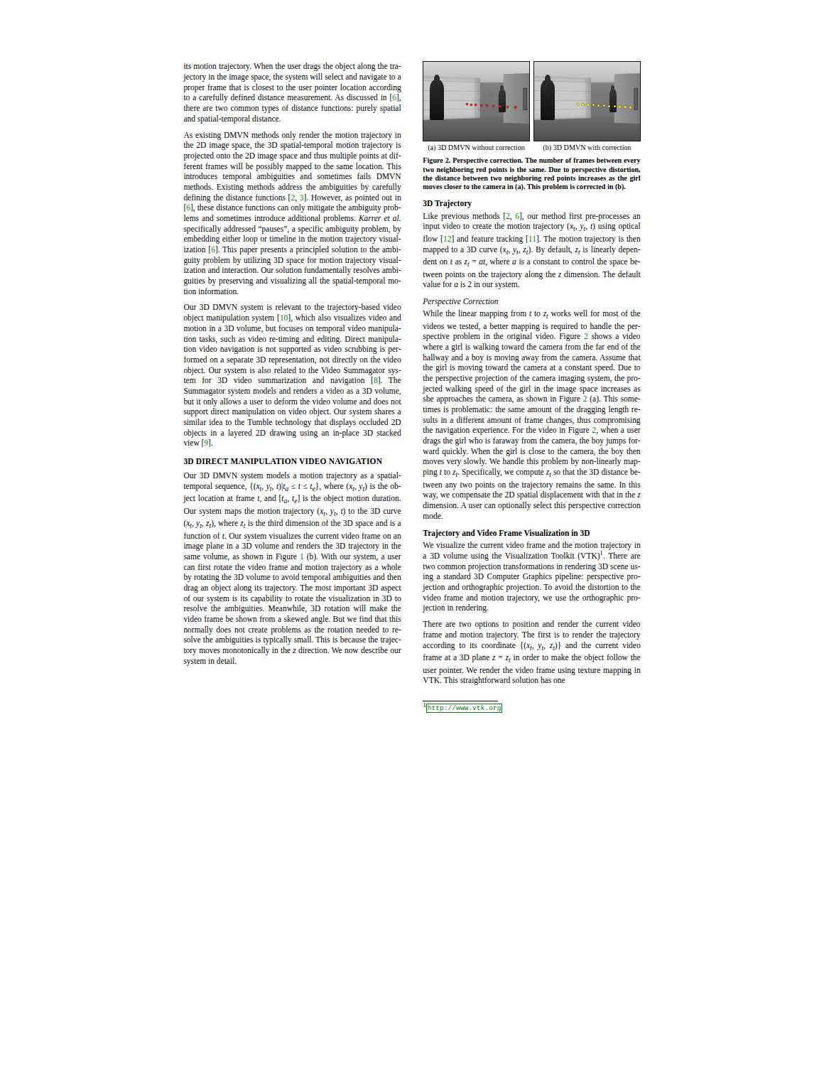its motion trajectory. When the user drags the object along the trajectory in the image space, the system will select and navigate to a proper frame that is closest to the user pointer location according to a carefully defined distance measurement. As discussed in [6], there are two common types of distance functions: purely spatial and spatial-temporal distance.
As existing DMVN methods only render the motion trajectory in the 2D image space, the 3D spatial-temporal motion trajectory is projected onto the 2D image space and thus multiple points at different frames will be possibly mapped to the same location. This introduces temporal ambiguities and sometimes fails DMVN methods. Existing methods address the ambiguities by carefully defining the distance functions [2, 3]. However, as pointed out in [6], these distance functions can only mitigate the ambiguity problems and sometimes introduce additional problems. Karrer et al. specifically addressed “pauses”, a specific ambiguity problem, by embedding either loop or timeline in the motion trajectory visualization [6]. This paper presents a principled solution to the ambiguity problem by utilizing 3D space for motion trajectory visualization and interaction. Our solution fundamentally resolves ambiguities by preserving and visualizing all the spatial-temporal motion information.
Our 3D DMVN system is relevant to the trajectory-based video object manipulation system [10], which also visualizes video and motion in a 3D volume, but focuses on temporal video manipulation tasks, such as video re-timing and editing. Direct manipulation video navigation is not supported as video scrubbing is performed on a separate 3D representation, not directly on the video object. Our system is also related to the Video Summagator system for 3D video summarization and navigation [8]. The Summagator system models and renders a video as a 3D volume, but it only allows a user to deform the video volume and does not support direct manipulation on video object. Our system shares a similar idea to the Tumble technology that displays occluded 2D objects in a layered 2D drawing using an in-place 3D stacked view [9].
3D Direct Manipulation Video Navigation
Our 3D DMVN system models a motion trajectory as a spatial-temporal sequence, {(xt, yt, t)|ta ≤ t ≤ te}, where (xt, yt) is the object location at frame t, and [ta, te] is the object motion duration. Our system maps the motion trajectory (xt, yt, t) to the 3D curve (xt, yt, zt), where zt is the third dimension of the 3D space and is a function of t. Our system visualizes the current video frame on an image plane in a 3D volume and renders the 3D trajectory in the same volume, as shown in Figure 1 (b). With our system, a user can first rotate the video frame and motion trajectory as a whole by rotating the 3D volume to avoid temporal ambiguities and then drag an object along its trajectory. The most important 3D aspect of our system is its capability to rotate the visualization in 3D to resolve the ambiguities. Meanwhile, 3D rotation will make the video frame be shown from a skewed angle. But we find that this normally does not create problems as the rotation needed to resolve the ambiguities is typically small. This is because the trajectory moves monotonically in the z direction. We now describe our system in detail.
(a) 3D DMVN without correction
(b) 3D DMVN with correction
Figure 2. Perspective correction. The number of frames between every two neighboring red points is the same. Due to perspective distortion, the distance between two neighboring red points increases as the girl moves closer to the camera in (a). This problem is corrected in (b).
3D Trajectory
Like previous methods [2, 6], our method first pre-processes an input video to create the motion trajectory (xt, yt, t) using optical flow [12] and feature tracking [11]. The motion trajectory is then mapped to a 3D curve (xt, yt, zt). By default, zt is linearly dependent on t as zt = at, where a is a constant to control the space between points on the trajectory along the z dimension. The default value for a is 2 in our system.
Perspective Correction
While the linear mapping from t to zt works well for most of the videos we tested, a better mapping is required to handle the perspective problem in the original video. Figure 2 shows a video where a girl is walking toward the camera from the far end of the hallway and a boy is moving away from the camera. Assume that the girl is moving toward the camera at a constant speed. Due to the perspective projection of the camera imaging system, the projected walking speed of the girl in the image space increases as she approaches the camera, as shown in Figure 2 (a). This sometimes is problematic: the same amount of the dragging length results in a different amount of frame changes, thus compromising the navigation experience. For the video in Figure 2, when a user drags the girl who is faraway from the camera, the boy jumps forward quickly. When the girl is close to the camera, the boy then moves very slowly. We handle this problem by non-linearly mapping t to zt. Specifically, we compute zt so that the 3D distance between any two points on the trajectory remains the same. In this way, we compensate the 2D spatial displacement with that in the z dimension. A user can optionally select this perspective correction mode.
Trajectory and Video Frame Visualization in 3D
We visualize the current video frame and the motion trajectory in a 3D volume using the Visualization Toolkit (VTK)1. There are two common projection transformations in rendering 3D scene using a standard 3D Computer Graphics pipeline: perspective projection and orthographic projection. To avoid the distortion to the video frame and motion trajectory, we use the orthographic projection in rendering.
There are two options to position and render the current video frame and motion trajectory. The first is to render the trajectory according to its coordinate {(xt, yt, zt)} and the current video frame at a 3D plane z = zt in order to make the object follow the user pointer. We render the video frame using texture mapping in VTK. This straightforward solution has one
1http://www.vtk.org